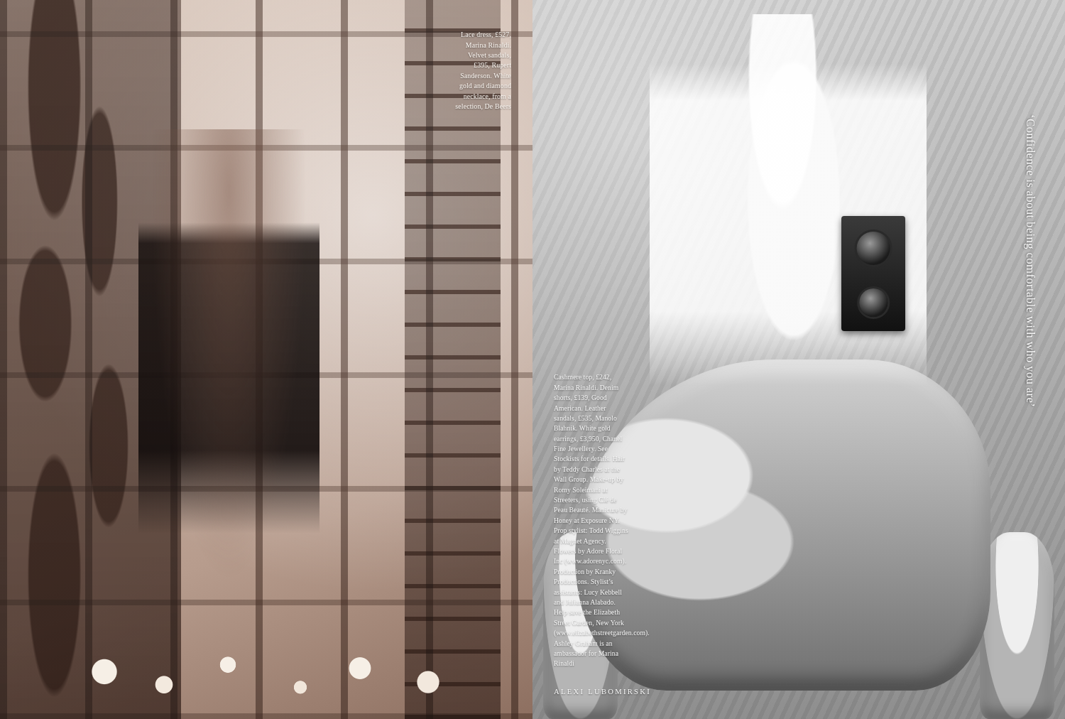Lace dress, £527, Marina Rinaldi. Velvet sandals, £395, Rupert Sanderson. White gold and diamond necklace, from a selection, De Beers
‘Confidence is about being comfortable with who you are’
Cashmere top, £242, Marina Rinaldi. Denim shorts, £139, Good American. Leather sandals, £535, Manolo Blahnik. White gold earrings, £3,950, Chanel Fine Jewellery. See Stockists for details. Hair by Teddy Charles at the Wall Group. Make-up by Romy Soleimani at Streeters, using Clé de Peau Beauté. Manicure by Honey at Exposure NY. Prop stylist: Todd Wiggins at Magnet Agency. Flowers by Adore Floral Inc (www.adorenyc.com). Production by Kranky Productions. Stylist’s assistants: Lucy Kebbell and Julianna Alabado. Help save the Elizabeth Street Garden, New York (www.elizabethstreetgarden.com). Ashley Graham is an ambassador for Marina Rinaldi
Alexi Lubomirski